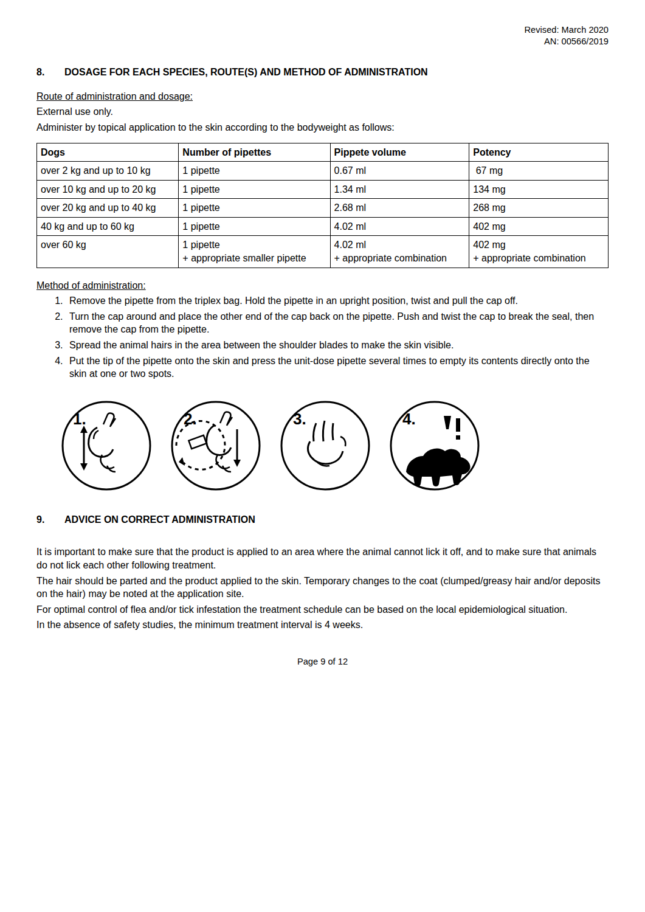Revised: March 2020
AN: 00566/2019
8.
Dosage for each species, route(s) and method of administration
Route of administration and dosage:
External use only.
Administer by topical application to the skin according to the bodyweight as follows:
| Dogs | Number of pipettes | Pippete volume | Potency |
| --- | --- | --- | --- |
| over 2 kg and up to 10 kg | 1 pipette | 0.67 ml | 67 mg |
| over 10 kg and up to 20 kg | 1 pipette | 1.34 ml | 134 mg |
| over 20 kg and up to 40 kg | 1 pipette | 2.68 ml | 268 mg |
| 40 kg and up to 60 kg | 1 pipette | 4.02 ml | 402 mg |
| over 60 kg | 1 pipette + appropriate smaller pipette | 4.02 ml + appropriate combination | 402 mg + appropriate combination |
Method of administration:
Remove the pipette from the triplex bag. Hold the pipette in an upright position, twist and pull the cap off.
Turn the cap around and place the other end of the cap back on the pipette. Push and twist the cap to break the seal, then remove the cap from the pipette.
Spread the animal hairs in the area between the shoulder blades to make the skin visible.
Put the tip of the pipette onto the skin and press the unit-dose pipette several times to empty its contents directly onto the skin at one or two spots.
1. 2. 3. 4.
9.
Advice on correct administration
It is important to make sure that the product is applied to an area where the animal cannot lick it off, and to make sure that animals do not lick each other following treatment.
The hair should be parted and the product applied to the skin. Temporary changes to the coat (clumped/greasy hair and/or deposits on the hair) may be noted at the application site.
For optimal control of flea and/or tick infestation the treatment schedule can be based on the local epidemiological situation.
In the absence of safety studies, the minimum treatment interval is 4 weeks.
Page 9 of 12